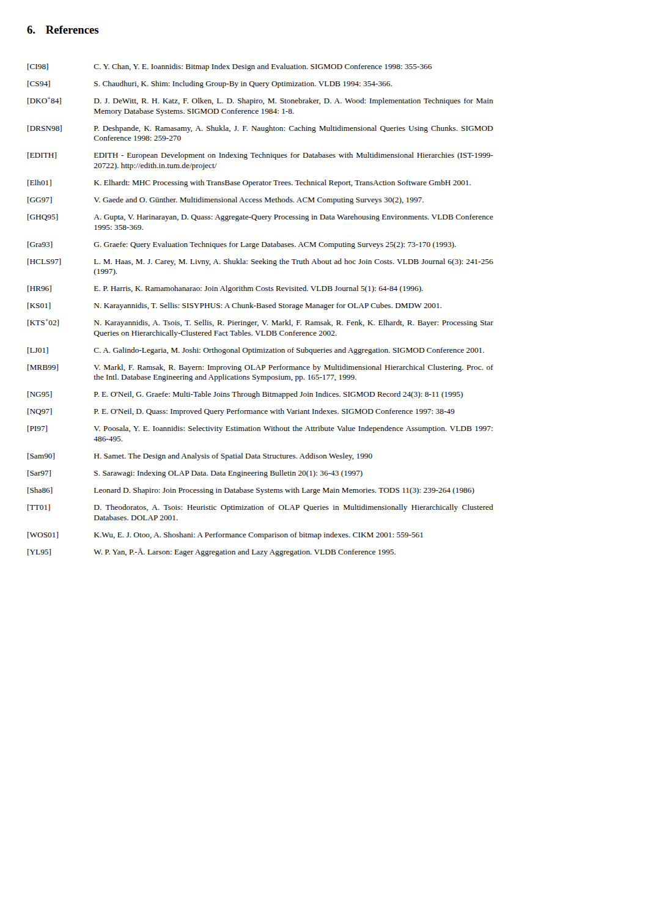6. References
[CI98]
C. Y. Chan, Y. E. Ioannidis: Bitmap Index Design and Evaluation. SIGMOD Conference 1998: 355-366
[CS94]
S. Chaudhuri, K. Shim: Including Group-By in Query Optimization. VLDB 1994: 354-366.
[DKO+84]
D. J. DeWitt, R. H. Katz, F. Olken, L. D. Shapiro, M. Stonebraker, D. A. Wood: Implementation Techniques for Main Memory Database Systems. SIGMOD Conference 1984: 1-8.
[DRSN98]
P. Deshpande, K. Ramasamy, A. Shukla, J. F. Naughton: Caching Multidimensional Queries Using Chunks. SIGMOD Conference 1998: 259-270
[EDITH]
EDITH - European Development on Indexing Techniques for Databases with Multidimensional Hierarchies (IST-1999-20722). http://edith.in.tum.de/project/
[Elh01]
K. Elhardt: MHC Processing with TransBase Operator Trees. Technical Report, TransAction Software GmbH 2001.
[GG97]
V. Gaede and O. Günther. Multidimensional Access Methods. ACM Computing Surveys 30(2), 1997.
[GHQ95]
A. Gupta, V. Harinarayan, D. Quass: Aggregate-Query Processing in Data Warehousing Environments. VLDB Conference 1995: 358-369.
[Gra93]
G. Graefe: Query Evaluation Techniques for Large Databases. ACM Computing Surveys 25(2): 73-170 (1993).
[HCLS97]
L. M. Haas, M. J. Carey, M. Livny, A. Shukla: Seeking the Truth About ad hoc Join Costs. VLDB Journal 6(3): 241-256 (1997).
[HR96]
E. P. Harris, K. Ramamohanarao: Join Algorithm Costs Revisited. VLDB Journal 5(1): 64-84 (1996).
[KS01]
N. Karayannidis, T. Sellis: SISYPHUS: A Chunk-Based Storage Manager for OLAP Cubes. DMDW 2001.
[KTS+02]
N. Karayannidis, A. Tsois, T. Sellis, R. Pieringer, V. Markl, F. Ramsak, R. Fenk, K. Elhardt, R. Bayer: Processing Star Queries on Hierarchically-Clustered Fact Tables. VLDB Conference 2002.
[LJ01]
C. A. Galindo-Legaria, M. Joshi: Orthogonal Optimization of Subqueries and Aggregation. SIGMOD Conference 2001.
[MRB99]
V. Markl, F. Ramsak, R. Bayern: Improving OLAP Performance by Multidimensional Hierarchical Clustering. Proc. of the Intl. Database Engineering and Applications Symposium, pp. 165-177, 1999.
[NG95]
P. E. O'Neil, G. Graefe: Multi-Table Joins Through Bitmapped Join Indices. SIGMOD Record 24(3): 8-11 (1995)
[NQ97]
P. E. O'Neil, D. Quass: Improved Query Performance with Variant Indexes. SIGMOD Conference 1997: 38-49
[PI97]
V. Poosala, Y. E. Ioannidis: Selectivity Estimation Without the Attribute Value Independence Assumption. VLDB 1997: 486-495.
[Sam90]
H. Samet. The Design and Analysis of Spatial Data Structures. Addison Wesley, 1990
[Sar97]
S. Sarawagi: Indexing OLAP Data. Data Engineering Bulletin 20(1): 36-43 (1997)
[Sha86]
Leonard D. Shapiro: Join Processing in Database Systems with Large Main Memories. TODS 11(3): 239-264 (1986)
[TT01]
D. Theodoratos, A. Tsois: Heuristic Optimization of OLAP Queries in Multidimensionally Hierarchically Clustered Databases. DOLAP 2001.
[WOS01]
K.Wu, E. J. Otoo, A. Shoshani: A Performance Comparison of bitmap indexes. CIKM 2001: 559-561
[YL95]
W. P. Yan, P.-Å. Larson: Eager Aggregation and Lazy Aggregation. VLDB Conference 1995.